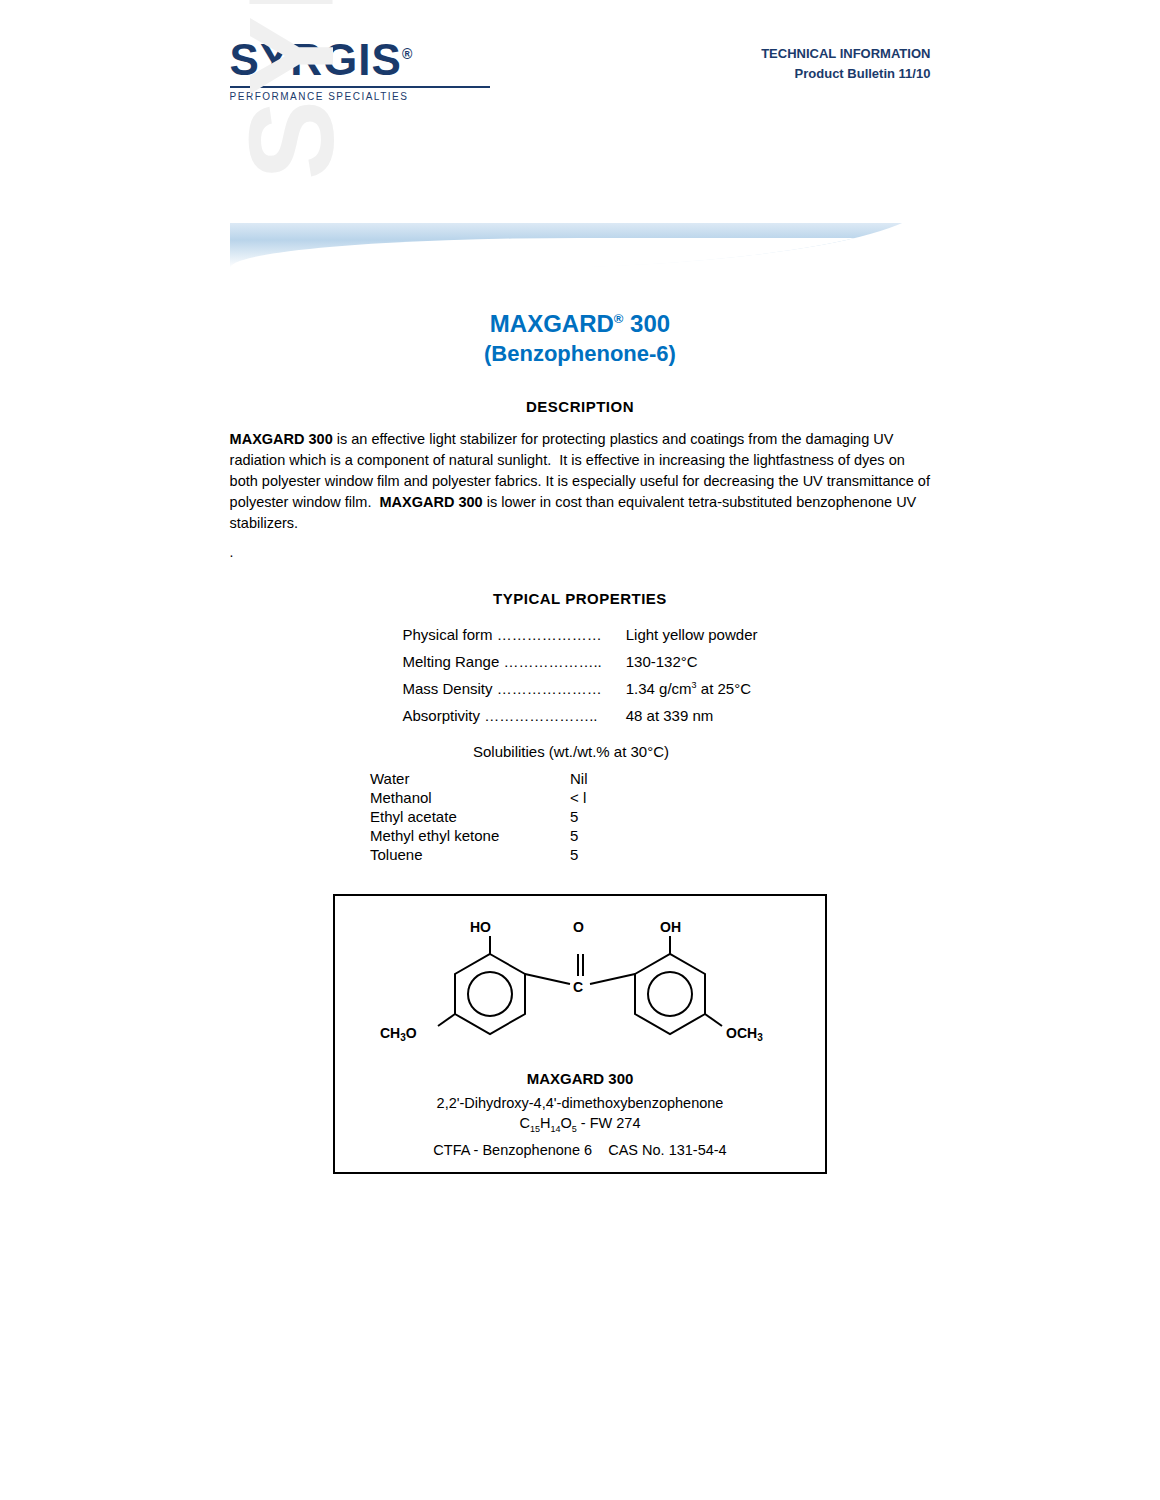SYRGIS®
Performance Specialties
TECHNICAL INFORMATION
Product Bulletin 11/10
SYRGIS
MAXGARD® 300 (Benzophenone-6)
DESCRIPTION
MAXGARD 300 is an effective light stabilizer for protecting plastics and coatings from the damaging UV radiation which is a component of natural sunlight. It is effective in increasing the lightfastness of dyes on both polyester window film and polyester fabrics. It is especially useful for decreasing the UV transmittance of polyester window film. MAXGARD 300 is lower in cost than equivalent tetra-substituted benzophenone UV stabilizers.
.
TYPICAL PROPERTIES
| Physical form ………………… | Light yellow powder |
| Melting Range ……………….. | 130-132°C |
| Mass Density ………………… | 1.34 g/cm 3 at 25°C |
| Absorptivity ………………….. | 48 at 339 nm |
| Solubilities (wt./wt.% at 30°C) | |
| Water | Nil |
| Methanol | < l |
| Ethyl acetate | 5 |
| Methyl ethyl ketone | 5 |
| Toluene | 5 |
HO O OH C CH3O OCH3
MAXGARD 300
2,2'-Dihydroxy-4,4'-dimethoxybenzophenone
C15H14O5 - FW 274
CTFA - Benzophenone 6 CAS No. 131-54-4